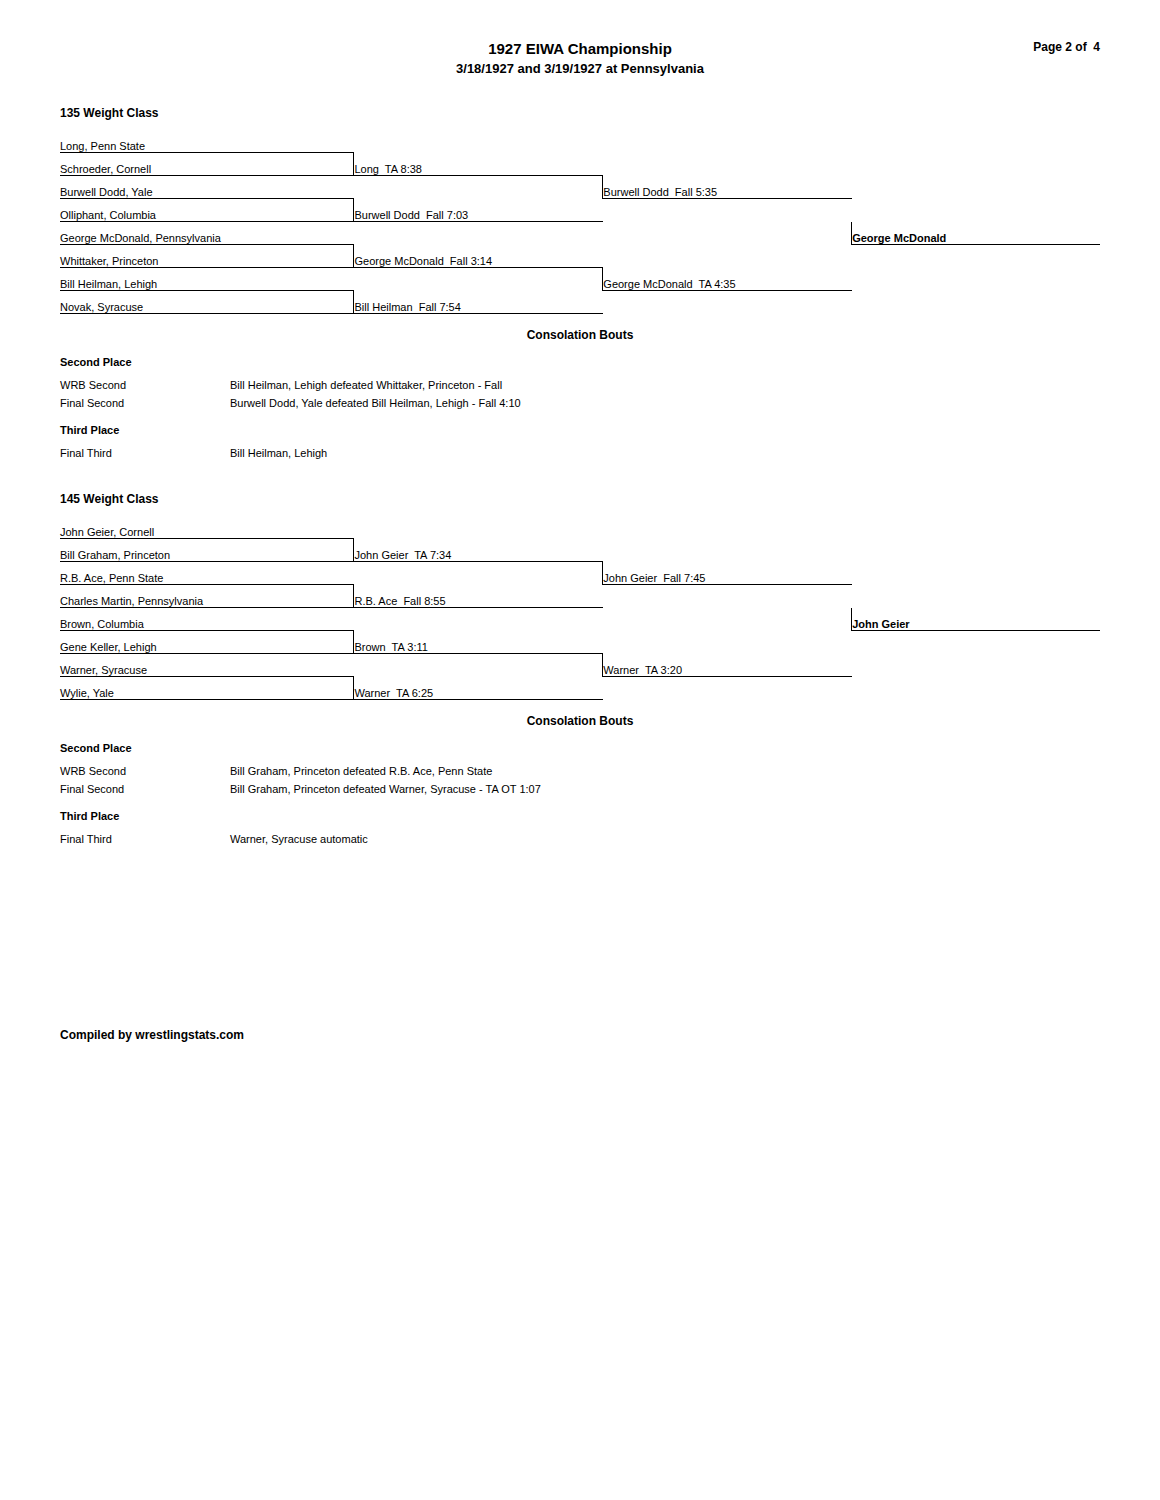Page 2 of 4
1927 EIWA Championship
3/18/1927 and 3/19/1927 at Pennsylvania
135 Weight Class
| Long, Penn State | | | |
| Schroeder, Cornell | Long TA 8:38 | | |
| Burwell Dodd, Yale | | Burwell Dodd Fall 5:35 | |
| Olliphant, Columbia | Burwell Dodd Fall 7:03 | | |
| George McDonald, Pennsylvania | | | George McDonald |
| Whittaker, Princeton | George McDonald Fall 3:14 | | |
| Bill Heilman, Lehigh | | George McDonald TA 4:35 | |
| Novak, Syracuse | Bill Heilman Fall 7:54 | | |
Consolation Bouts
Second Place
| WRB Second | Bill Heilman, Lehigh defeated Whittaker, Princeton - Fall |
| Final Second | Burwell Dodd, Yale defeated Bill Heilman, Lehigh - Fall 4:10 |
Third Place
| Final Third | Bill Heilman, Lehigh |
145 Weight Class
| John Geier, Cornell | | | |
| Bill Graham, Princeton | John Geier TA 7:34 | | |
| R.B. Ace, Penn State | | John Geier Fall 7:45 | |
| Charles Martin, Pennsylvania | R.B. Ace Fall 8:55 | | |
| Brown, Columbia | | | John Geier |
| Gene Keller, Lehigh | Brown TA 3:11 | | |
| Warner, Syracuse | | Warner TA 3:20 | |
| Wylie, Yale | Warner TA 6:25 | | |
Consolation Bouts
Second Place
| WRB Second | Bill Graham, Princeton defeated R.B. Ace, Penn State |
| Final Second | Bill Graham, Princeton defeated Warner, Syracuse - TA OT 1:07 |
Third Place
| Final Third | Warner, Syracuse automatic |
Compiled by wrestlingstats.com